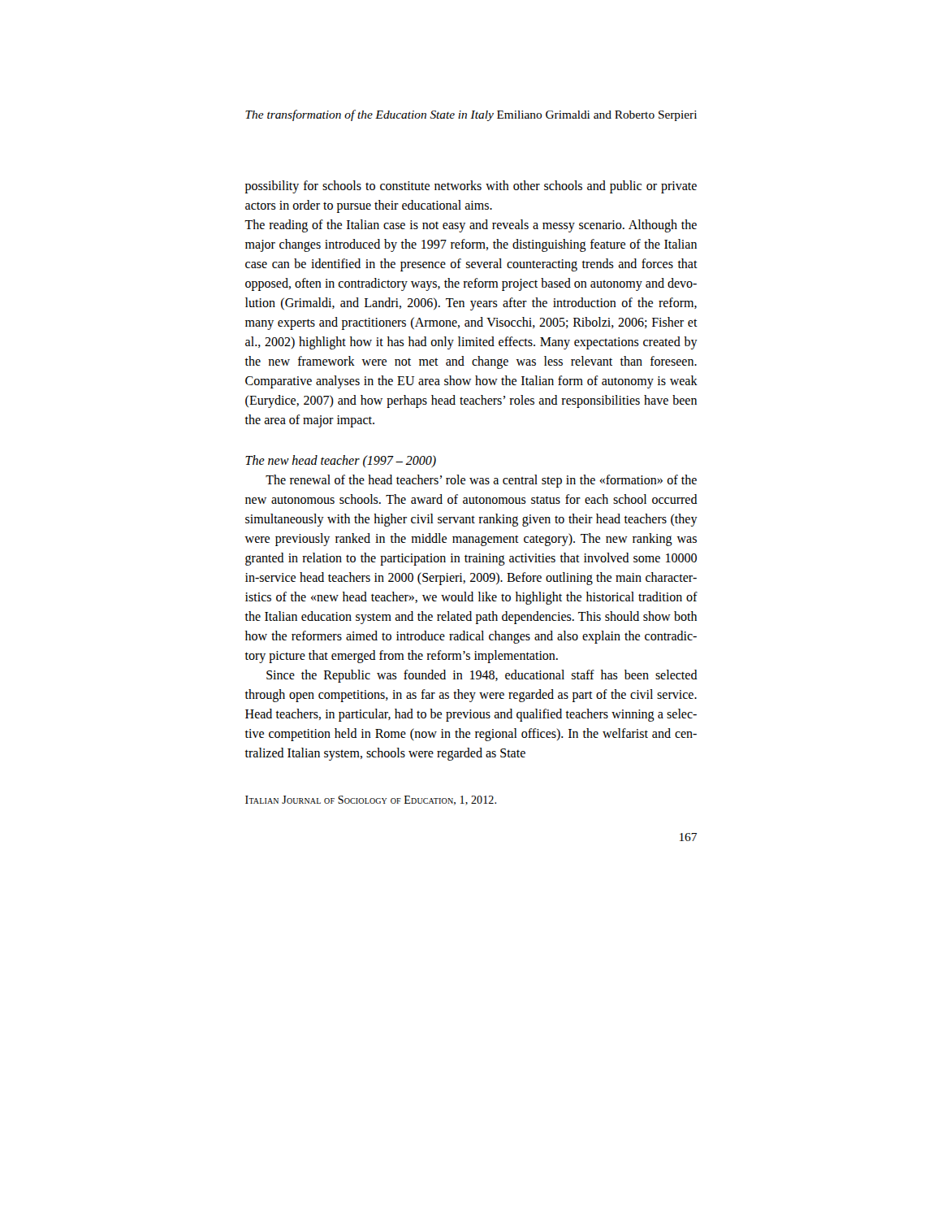The transformation of the Education State in Italy Emiliano Grimaldi and Roberto Serpieri
possibility for schools to constitute networks with other schools and public or private actors in order to pursue their educational aims.
The reading of the Italian case is not easy and reveals a messy scenario. Although the major changes introduced by the 1997 reform, the distinguishing feature of the Italian case can be identified in the presence of several counteracting trends and forces that opposed, often in contradictory ways, the reform project based on autonomy and devolution (Grimaldi, and Landri, 2006). Ten years after the introduction of the reform, many experts and practitioners (Armone, and Visocchi, 2005; Ribolzi, 2006; Fisher et al., 2002) highlight how it has had only limited effects. Many expectations created by the new framework were not met and change was less relevant than foreseen. Comparative analyses in the EU area show how the Italian form of autonomy is weak (Eurydice, 2007) and how perhaps head teachers’ roles and responsibilities have been the area of major impact.
The new head teacher (1997 – 2000)
The renewal of the head teachers’ role was a central step in the «formation» of the new autonomous schools. The award of autonomous status for each school occurred simultaneously with the higher civil servant ranking given to their head teachers (they were previously ranked in the middle management category). The new ranking was granted in relation to the participation in training activities that involved some 10000 in-service head teachers in 2000 (Serpieri, 2009). Before outlining the main characteristics of the «new head teacher», we would like to highlight the historical tradition of the Italian education system and the related path dependencies. This should show both how the reformers aimed to introduce radical changes and also explain the contradictory picture that emerged from the reform’s implementation.
Since the Republic was founded in 1948, educational staff has been selected through open competitions, in as far as they were regarded as part of the civil service. Head teachers, in particular, had to be previous and qualified teachers winning a selective competition held in Rome (now in the regional offices). In the welfarist and centralized Italian system, schools were regarded as State
Italian Journal of Sociology of Education, 1, 2012.
167